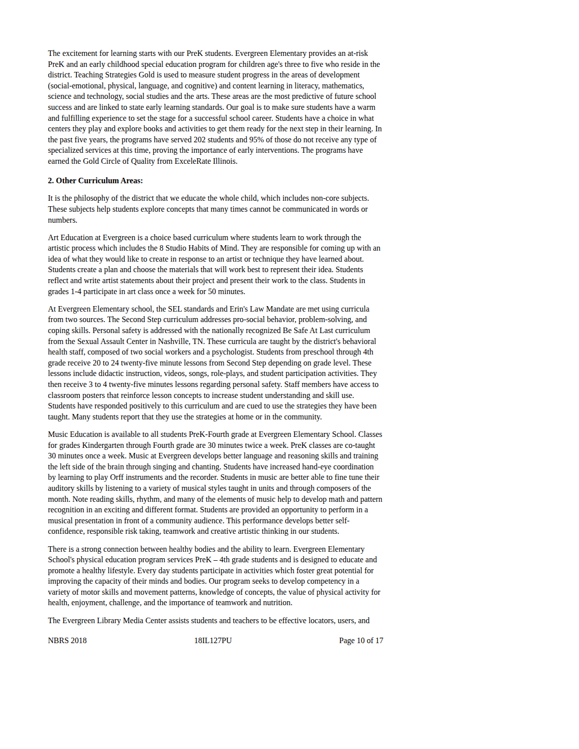The excitement for learning starts with our PreK students. Evergreen Elementary provides an at-risk PreK and an early childhood special education program for children age's three to five who reside in the district. Teaching Strategies Gold is used to measure student progress in the areas of development (social-emotional, physical, language, and cognitive) and content learning in literacy, mathematics, science and technology, social studies and the arts. These areas are the most predictive of future school success and are linked to state early learning standards. Our goal is to make sure students have a warm and fulfilling experience to set the stage for a successful school career. Students have a choice in what centers they play and explore books and activities to get them ready for the next step in their learning. In the past five years, the programs have served 202 students and 95% of those do not receive any type of specialized services at this time, proving the importance of early interventions. The programs have earned the Gold Circle of Quality from ExceleRate Illinois.
2. Other Curriculum Areas:
It is the philosophy of the district that we educate the whole child, which includes non-core subjects. These subjects help students explore concepts that many times cannot be communicated in words or numbers.
Art Education at Evergreen is a choice based curriculum where students learn to work through the artistic process which includes the 8 Studio Habits of Mind. They are responsible for coming up with an idea of what they would like to create in response to an artist or technique they have learned about. Students create a plan and choose the materials that will work best to represent their idea. Students reflect and write artist statements about their project and present their work to the class. Students in grades 1-4 participate in art class once a week for 50 minutes.
At Evergreen Elementary school, the SEL standards and Erin's Law Mandate are met using curricula from two sources. The Second Step curriculum addresses pro-social behavior, problem-solving, and coping skills. Personal safety is addressed with the nationally recognized Be Safe At Last curriculum from the Sexual Assault Center in Nashville, TN. These curricula are taught by the district's behavioral health staff, composed of two social workers and a psychologist. Students from preschool through 4th grade receive 20 to 24 twenty-five minute lessons from Second Step depending on grade level. These lessons include didactic instruction, videos, songs, role-plays, and student participation activities. They then receive 3 to 4 twenty-five minutes lessons regarding personal safety. Staff members have access to classroom posters that reinforce lesson concepts to increase student understanding and skill use. Students have responded positively to this curriculum and are cued to use the strategies they have been taught. Many students report that they use the strategies at home or in the community.
Music Education is available to all students PreK-Fourth grade at Evergreen Elementary School. Classes for grades Kindergarten through Fourth grade are 30 minutes twice a week. PreK classes are co-taught 30 minutes once a week. Music at Evergreen develops better language and reasoning skills and training the left side of the brain through singing and chanting. Students have increased hand-eye coordination by learning to play Orff instruments and the recorder. Students in music are better able to fine tune their auditory skills by listening to a variety of musical styles taught in units and through composers of the month. Note reading skills, rhythm, and many of the elements of music help to develop math and pattern recognition in an exciting and different format. Students are provided an opportunity to perform in a musical presentation in front of a community audience. This performance develops better self-confidence, responsible risk taking, teamwork and creative artistic thinking in our students.
There is a strong connection between healthy bodies and the ability to learn. Evergreen Elementary School's physical education program services PreK – 4th grade students and is designed to educate and promote a healthy lifestyle. Every day students participate in activities which foster great potential for improving the capacity of their minds and bodies. Our program seeks to develop competency in a variety of motor skills and movement patterns, knowledge of concepts, the value of physical activity for health, enjoyment, challenge, and the importance of teamwork and nutrition.
The Evergreen Library Media Center assists students and teachers to be effective locators, users, and
NBRS 2018
18IL127PU
Page 10 of 17